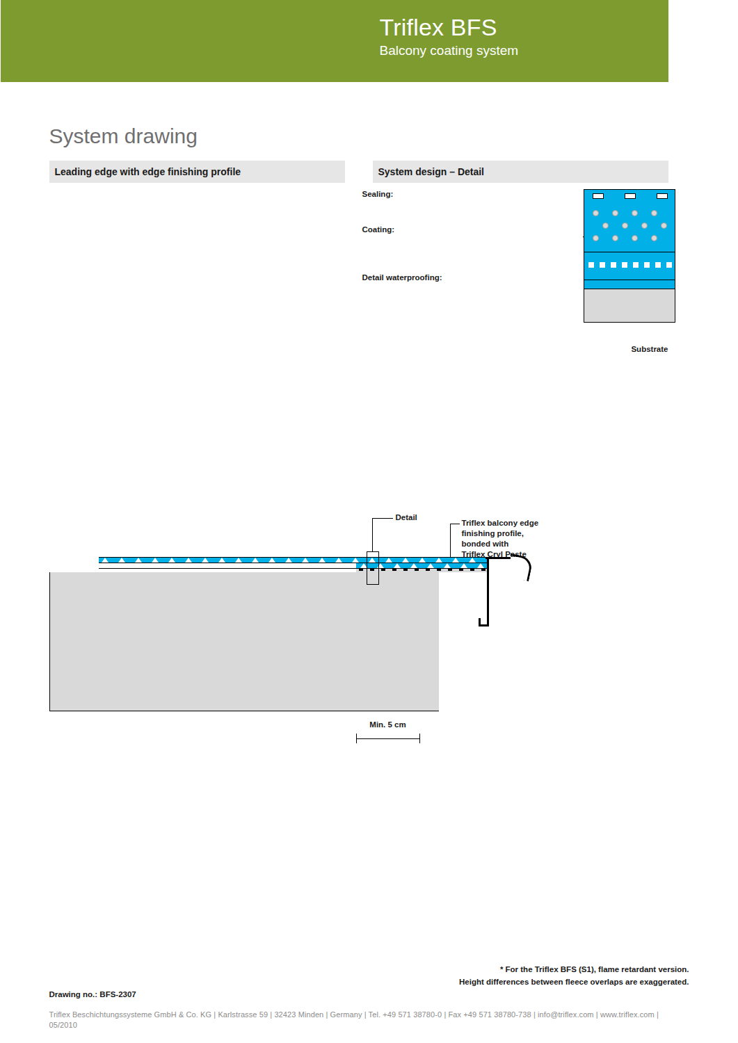Triflex BFS
Balcony coating system
System drawing
Leading edge with edge finishing profile
System design – Detail
| Sealing: | Triflex Cryl Finish 205 Triflex Cryl Finish S1* |
| Coating: | Triflex Cryl RS 233/ Triflex Cryl RS 233 S1* |
| Detail waterproofing: | Triflex ProDetail, reinforced with Triflex Special Fleece |
| | Primer |
| | Substrate |
Detail
Triflex balcony edge
finishing profile,
bonded with
Triflex Cryl Paste
Min. 5 cm
* For the Triflex BFS (S1), flame retardant version.
Height differences between fleece overlaps are exaggerated.
Drawing no.: BFS-2307
Triflex Beschichtungssysteme GmbH & Co. KG | Karlstrasse 59 | 32423 Minden | Germany | Tel. +49 571 38780-0 | Fax +49 571 38780-738 | info@triflex.com | www.triflex.com | 05/2010